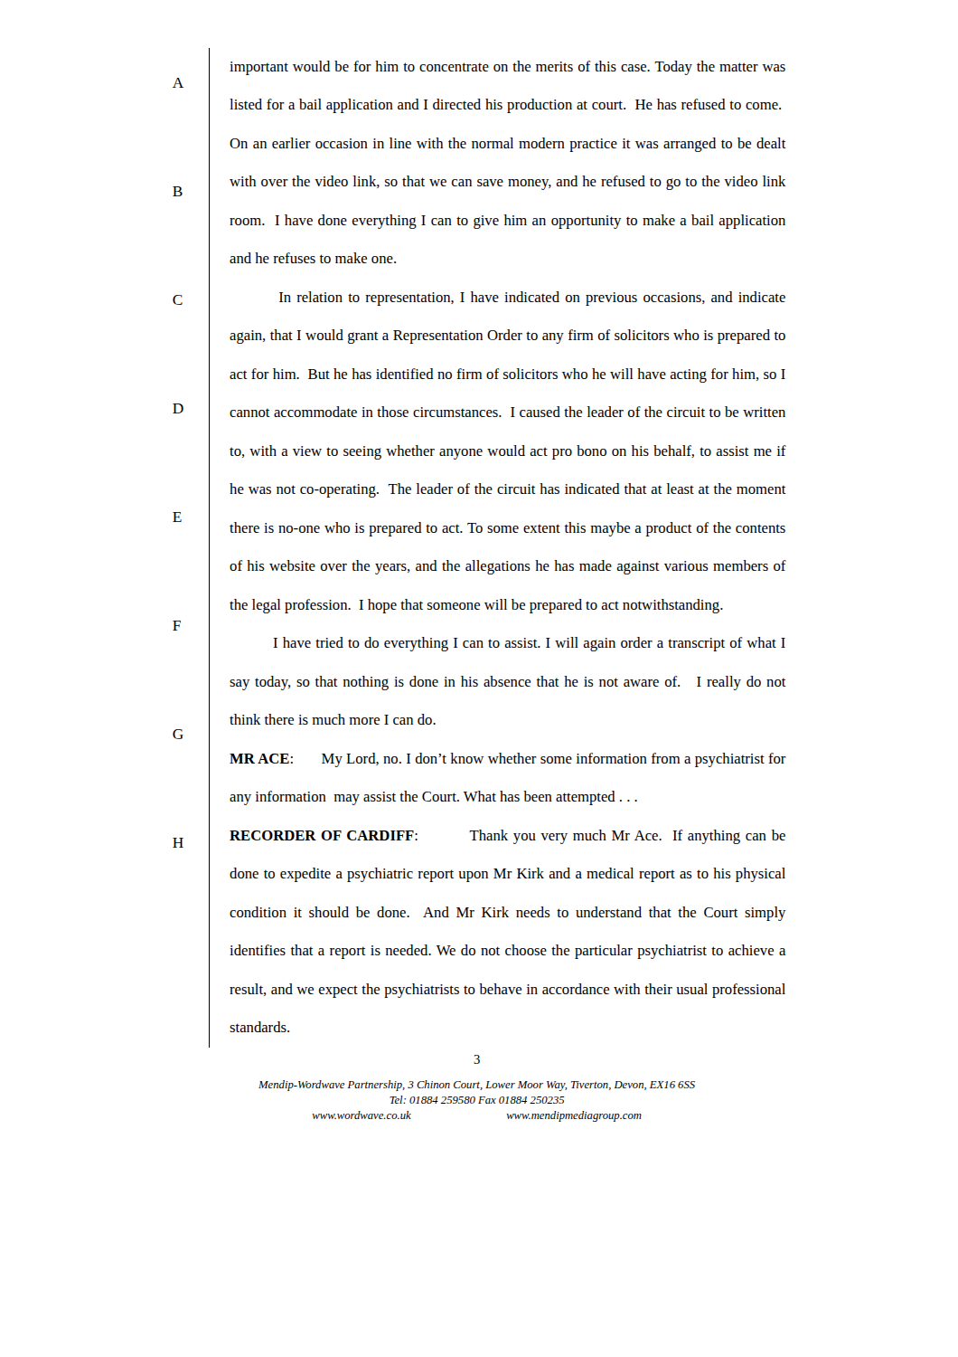A B C D E F G H
important would be for him to concentrate on the merits of this case. Today the matter was listed for a bail application and I directed his production at court. He has refused to come. On an earlier occasion in line with the normal modern practice it was arranged to be dealt with over the video link, so that we can save money, and he refused to go to the video link room. I have done everything I can to give him an opportunity to make a bail application and he refuses to make one.
In relation to representation, I have indicated on previous occasions, and indicate again, that I would grant a Representation Order to any firm of solicitors who is prepared to act for him. But he has identified no firm of solicitors who he will have acting for him, so I cannot accommodate in those circumstances. I caused the leader of the circuit to be written to, with a view to seeing whether anyone would act pro bono on his behalf, to assist me if he was not co-operating. The leader of the circuit has indicated that at least at the moment there is no-one who is prepared to act. To some extent this maybe a product of the contents of his website over the years, and the allegations he has made against various members of the legal profession. I hope that someone will be prepared to act notwithstanding.
I have tried to do everything I can to assist. I will again order a transcript of what I say today, so that nothing is done in his absence that he is not aware of. I really do not think there is much more I can do.
MR ACE: My Lord, no. I don’t know whether some information from a psychiatrist for any information may assist the Court. What has been attempted . . .
RECORDER OF CARDIFF: Thank you very much Mr Ace. If anything can be done to expedite a psychiatric report upon Mr Kirk and a medical report as to his physical condition it should be done. And Mr Kirk needs to understand that the Court simply identifies that a report is needed. We do not choose the particular psychiatrist to achieve a result, and we expect the psychiatrists to behave in accordance with their usual professional standards.
3
Mendip-Wordwave Partnership, 3 Chinon Court, Lower Moor Way, Tiverton, Devon, EX16 6SS
Tel: 01884 259580 Fax 01884 250235
www.wordwave.co.uk www.mendipmediagroup.com